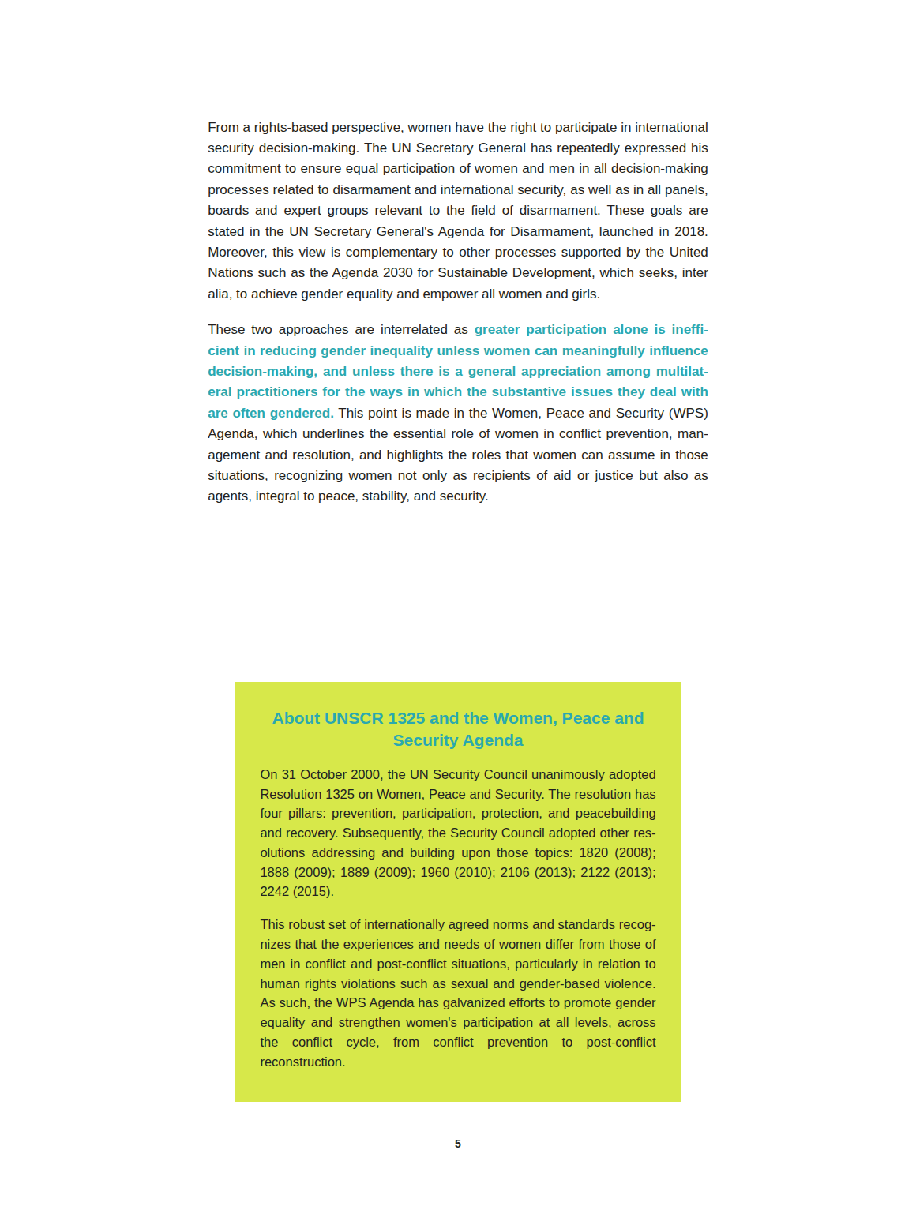From a rights-based perspective, women have the right to participate in international security decision-making. The UN Secretary General has repeatedly expressed his commitment to ensure equal participation of women and men in all decision-making processes related to disarmament and international security, as well as in all panels, boards and expert groups relevant to the field of disarmament. These goals are stated in the UN Secretary General's Agenda for Disarmament, launched in 2018. Moreover, this view is complementary to other processes supported by the United Nations such as the Agenda 2030 for Sustainable Development, which seeks, inter alia, to achieve gender equality and empower all women and girls.
These two approaches are interrelated as greater participation alone is inefficient in reducing gender inequality unless women can meaningfully influence decision-making, and unless there is a general appreciation among multilateral practitioners for the ways in which the substantive issues they deal with are often gendered. This point is made in the Women, Peace and Security (WPS) Agenda, which underlines the essential role of women in conflict prevention, management and resolution, and highlights the roles that women can assume in those situations, recognizing women not only as recipients of aid or justice but also as agents, integral to peace, stability, and security.
About UNSCR 1325 and the Women, Peace and
Security Agenda
On 31 October 2000, the UN Security Council unanimously adopted Resolution 1325 on Women, Peace and Security. The resolution has four pillars: prevention, participation, protection, and peacebuilding and recovery. Subsequently, the Security Council adopted other resolutions addressing and building upon those topics: 1820 (2008); 1888 (2009); 1889 (2009); 1960 (2010); 2106 (2013); 2122 (2013); 2242 (2015).
This robust set of internationally agreed norms and standards recognizes that the experiences and needs of women differ from those of men in conflict and post-conflict situations, particularly in relation to human rights violations such as sexual and gender-based violence. As such, the WPS Agenda has galvanized efforts to promote gender equality and strengthen women's participation at all levels, across the conflict cycle, from conflict prevention to post-conflict reconstruction.
5